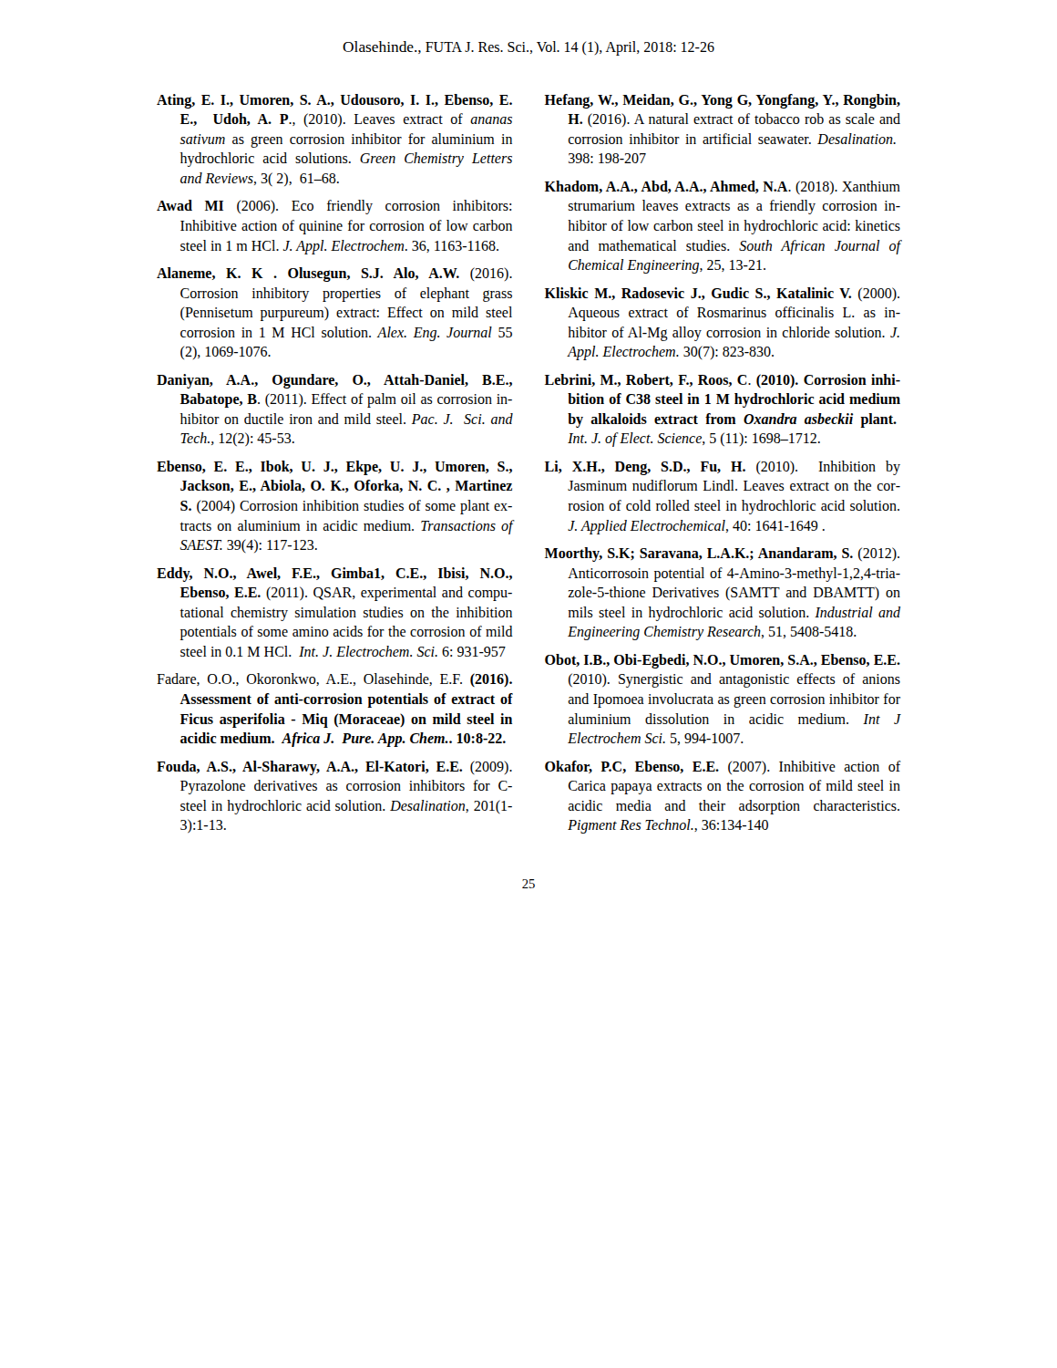Olasehinde., FUTA J. Res. Sci., Vol. 14 (1), April, 2018: 12-26
Ating, E. I., Umoren, S. A., Udousoro, I. I., Ebenso, E. E., Udoh, A. P., (2010). Leaves extract of ananas sativum as green corrosion inhibitor for aluminium in hydrochloric acid solutions. Green Chemistry Letters and Reviews, 3( 2), 61–68.
Awad MI (2006). Eco friendly corrosion inhibitors: Inhibitive action of quinine for corrosion of low carbon steel in 1 m HCl. J. Appl. Electrochem. 36, 1163-1168.
Alaneme, K. K . Olusegun, S.J. Alo, A.W. (2016). Corrosion inhibitory properties of elephant grass (Pennisetum purpureum) extract: Effect on mild steel corrosion in 1 M HCl solution. Alex. Eng. Journal 55 (2), 1069-1076.
Daniyan, A.A., Ogundare, O., Attah-Daniel, B.E., Babatope, B. (2011). Effect of palm oil as corrosion inhibitor on ductile iron and mild steel. Pac. J. Sci. and Tech., 12(2): 45-53.
Ebenso, E. E., Ibok, U. J., Ekpe, U. J., Umoren, S., Jackson, E., Abiola, O. K., Oforka, N. C. , Martinez S. (2004) Corrosion inhibition studies of some plant extracts on aluminium in acidic medium. Transactions of SAEST. 39(4): 117-123.
Eddy, N.O., Awel, F.E., Gimba1, C.E., Ibisi, N.O., Ebenso, E.E. (2011). QSAR, experimental and computational chemistry simulation studies on the inhibition potentials of some amino acids for the corrosion of mild steel in 0.1 M HCl. Int. J. Electrochem. Sci. 6: 931-957
Fadare, O.O., Okoronkwo, A.E., Olasehinde, E.F. (2016). Assessment of anti-corrosion potentials of extract of Ficus asperifolia - Miq (Moraceae) on mild steel in acidic medium. Africa J. Pure. App. Chem.. 10:8-22.
Fouda, A.S., Al-Sharawy, A.A., El-Katori, E.E. (2009). Pyrazolone derivatives as corrosion inhibitors for C-steel in hydrochloric acid solution. Desalination, 201(1-3):1-13.
Hefang, W., Meidan, G., Yong G, Yongfang, Y., Rongbin, H. (2016). A natural extract of tobacco rob as scale and corrosion inhibitor in artificial seawater. Desalination. 398: 198-207
Khadom, A.A., Abd, A.A., Ahmed, N.A. (2018). Xanthium strumarium leaves extracts as a friendly corrosion inhibitor of low carbon steel in hydrochloric acid: kinetics and mathematical studies. South African Journal of Chemical Engineering, 25, 13-21.
Kliskic M., Radosevic J., Gudic S., Katalinic V. (2000). Aqueous extract of Rosmarinus officinalis L. as inhibitor of Al-Mg alloy corrosion in chloride solution. J. Appl. Electrochem. 30(7): 823-830.
Lebrini, M., Robert, F., Roos, C. (2010). Corrosion inhibition of C38 steel in 1 M hydrochloric acid medium by alkaloids extract from Oxandra asbeckii plant. Int. J. of Elect. Science, 5 (11): 1698–1712.
Li, X.H., Deng, S.D., Fu, H. (2010). Inhibition by Jasminum nudiflorum Lindl. Leaves extract on the corrosion of cold rolled steel in hydrochloric acid solution. J. Applied Electrochemical, 40: 1641-1649 .
Moorthy, S.K; Saravana, L.A.K.; Anandaram, S. (2012). Anticorrosoin potential of 4-Amino-3-methyl-1,2,4-triazole-5-thione Derivatives (SAMTT and DBAMTT) on mils steel in hydrochloric acid solution. Industrial and Engineering Chemistry Research, 51, 5408-5418.
Obot, I.B., Obi-Egbedi, N.O., Umoren, S.A., Ebenso, E.E. (2010). Synergistic and antagonistic effects of anions and Ipomoea involucrata as green corrosion inhibitor for aluminium dissolution in acidic medium. Int J Electrochem Sci. 5, 994-1007.
Okafor, P.C, Ebenso, E.E. (2007). Inhibitive action of Carica papaya extracts on the corrosion of mild steel in acidic media and their adsorption characteristics. Pigment Res Technol., 36:134-140
25